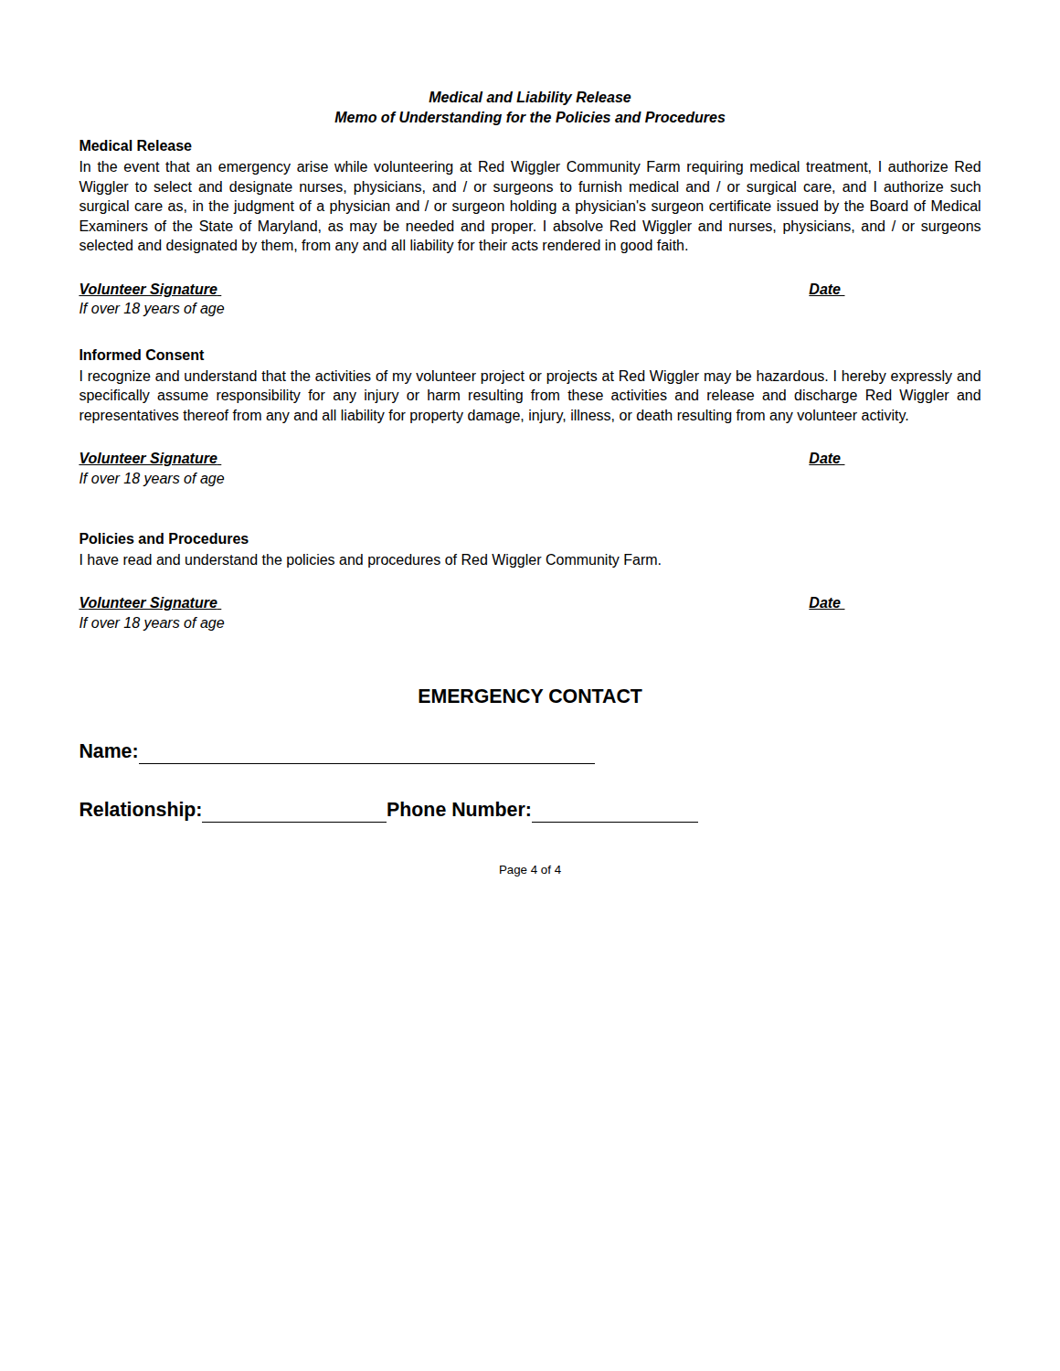Medical and Liability Release Memo of Understanding for the Policies and Procedures
Medical Release
In the event that an emergency arise while volunteering at Red Wiggler Community Farm requiring medical treatment, I authorize Red Wiggler to select and designate nurses, physicians, and / or surgeons to furnish medical and / or surgical care, and I authorize such surgical care as, in the judgment of a physician and / or surgeon holding a physician's surgeon certificate issued by the Board of Medical Examiners of the State of Maryland, as may be needed and proper. I absolve Red Wiggler and nurses, physicians, and / or surgeons selected and designated by them, from any and all liability for their acts rendered in good faith.
Volunteer Signature Date
If over 18 years of age
Informed Consent
I recognize and understand that the activities of my volunteer project or projects at Red Wiggler may be hazardous. I hereby expressly and specifically assume responsibility for any injury or harm resulting from these activities and release and discharge Red Wiggler and representatives thereof from any and all liability for property damage, injury, illness, or death resulting from any volunteer activity.
Volunteer Signature Date
If over 18 years of age
Policies and Procedures
I have read and understand the policies and procedures of Red Wiggler Community Farm.
Volunteer Signature Date
If over 18 years of age
EMERGENCY CONTACT
Name:
Relationship: Phone Number:
Page 4 of 4